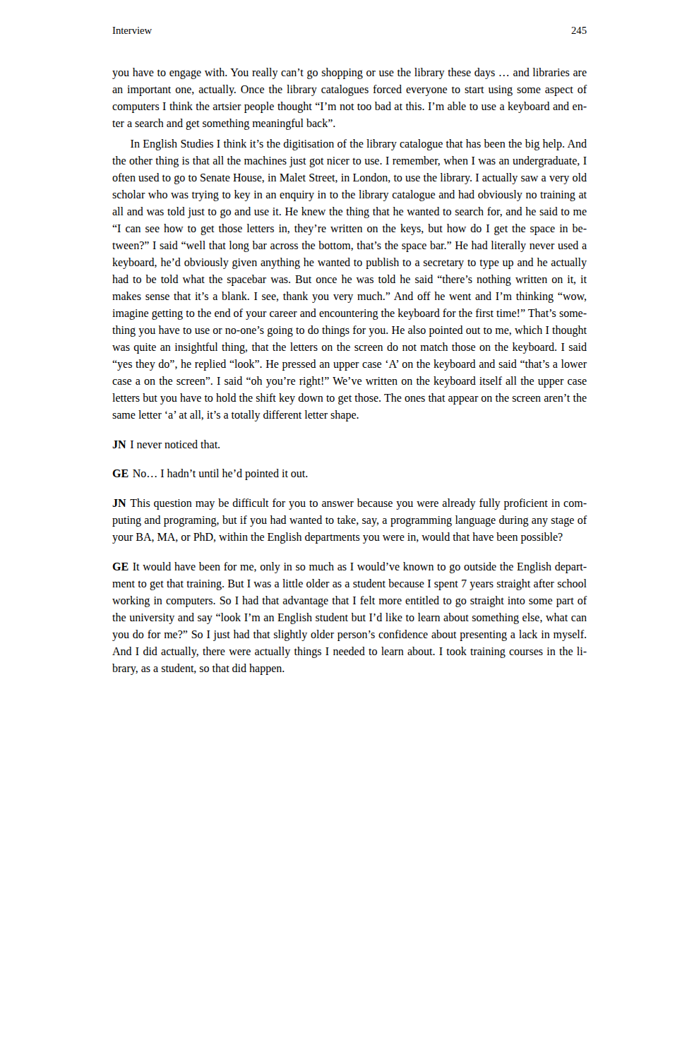Interview 245
you have to engage with. You really can’t go shopping or use the library these days … and libraries are an important one, actually. Once the library catalogues forced everyone to start using some aspect of computers I think the artsier people thought “I’m not too bad at this. I’m able to use a keyboard and enter a search and get something meaningful back”.
In English Studies I think it’s the digitisation of the library catalogue that has been the big help. And the other thing is that all the machines just got nicer to use. I remember, when I was an undergraduate, I often used to go to Senate House, in Malet Street, in London, to use the library. I actually saw a very old scholar who was trying to key in an enquiry in to the library catalogue and had obviously no training at all and was told just to go and use it. He knew the thing that he wanted to search for, and he said to me “I can see how to get those letters in, they’re written on the keys, but how do I get the space in between?” I said “well that long bar across the bottom, that’s the space bar.” He had literally never used a keyboard, he’d obviously given anything he wanted to publish to a secretary to type up and he actually had to be told what the spacebar was. But once he was told he said “there’s nothing written on it, it makes sense that it’s a blank. I see, thank you very much.” And off he went and I’m thinking “wow, imagine getting to the end of your career and encountering the keyboard for the first time!” That’s something you have to use or no-one’s going to do things for you. He also pointed out to me, which I thought was quite an insightful thing, that the letters on the screen do not match those on the keyboard. I said “yes they do”, he replied “look”. He pressed an upper case ‘A’ on the keyboard and said “that’s a lower case a on the screen”. I said “oh you’re right!” We’ve written on the keyboard itself all the upper case letters but you have to hold the shift key down to get those. The ones that appear on the screen aren’t the same letter ‘a’ at all, it’s a totally different letter shape.
JN I never noticed that.
GE No… I hadn’t until he’d pointed it out.
JN This question may be difficult for you to answer because you were already fully proficient in computing and programing, but if you had wanted to take, say, a programming language during any stage of your BA, MA, or PhD, within the English departments you were in, would that have been possible?
GE It would have been for me, only in so much as I would’ve known to go outside the English department to get that training. But I was a little older as a student because I spent 7 years straight after school working in computers. So I had that advantage that I felt more entitled to go straight into some part of the university and say “look I’m an English student but I’d like to learn about something else, what can you do for me?” So I just had that slightly older person’s confidence about presenting a lack in myself. And I did actually, there were actually things I needed to learn about. I took training courses in the library, as a student, so that did happen.